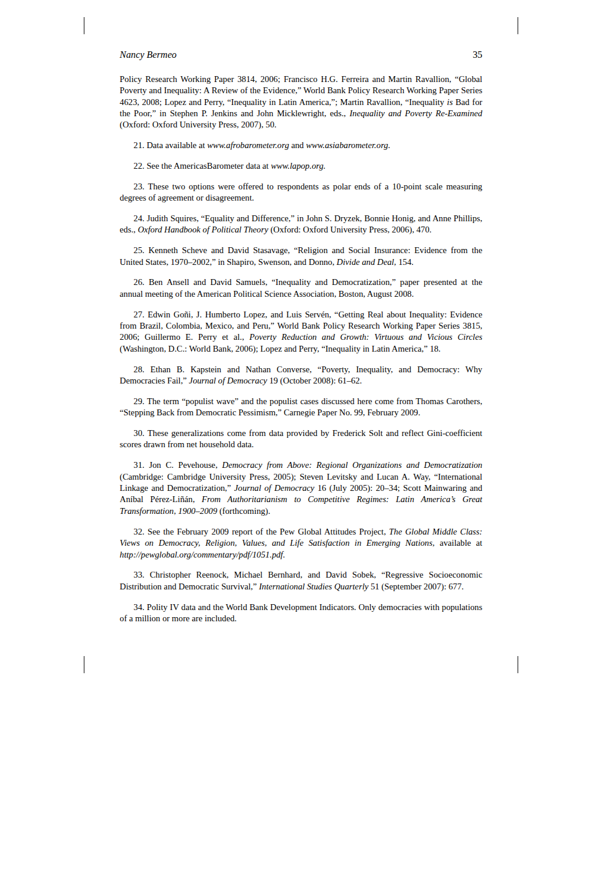Nancy Bermeo 35
Policy Research Working Paper 3814, 2006; Francisco H.G. Ferreira and Martin Ravallion, “Global Poverty and Inequality: A Review of the Evidence,” World Bank Policy Research Working Paper Series 4623, 2008; Lopez and Perry, “Inequality in Latin America,”; Martin Ravallion, “Inequality is Bad for the Poor,” in Stephen P. Jenkins and John Micklewright, eds., Inequality and Poverty Re-Examined (Oxford: Oxford University Press, 2007), 50.
21. Data available at www.afrobarometer.org and www.asiabarometer.org.
22. See the AmericasBarometer data at www.lapop.org.
23. These two options were offered to respondents as polar ends of a 10-point scale measuring degrees of agreement or disagreement.
24. Judith Squires, “Equality and Difference,” in John S. Dryzek, Bonnie Honig, and Anne Phillips, eds., Oxford Handbook of Political Theory (Oxford: Oxford University Press, 2006), 470.
25. Kenneth Scheve and David Stasavage, “Religion and Social Insurance: Evidence from the United States, 1970–2002,” in Shapiro, Swenson, and Donno, Divide and Deal, 154.
26. Ben Ansell and David Samuels, “Inequality and Democratization,” paper presented at the annual meeting of the American Political Science Association, Boston, August 2008.
27. Edwin Goñi, J. Humberto Lopez, and Luis Servén, “Getting Real about Inequality: Evidence from Brazil, Colombia, Mexico, and Peru,” World Bank Policy Research Working Paper Series 3815, 2006; Guillermo E. Perry et al., Poverty Reduction and Growth: Virtuous and Vicious Circles (Washington, D.C.: World Bank, 2006); Lopez and Perry, “Inequality in Latin America,” 18.
28. Ethan B. Kapstein and Nathan Converse, “Poverty, Inequality, and Democracy: Why Democracies Fail,” Journal of Democracy 19 (October 2008): 61–62.
29. The term “populist wave” and the populist cases discussed here come from Thomas Carothers, “Stepping Back from Democratic Pessimism,” Carnegie Paper No. 99, February 2009.
30. These generalizations come from data provided by Frederick Solt and reflect Gini-coefficient scores drawn from net household data.
31. Jon C. Pevehouse, Democracy from Above: Regional Organizations and Democratization (Cambridge: Cambridge University Press, 2005); Steven Levitsky and Lucan A. Way, “International Linkage and Democratization,” Journal of Democracy 16 (July 2005): 20–34; Scott Mainwaring and Aníbal Pérez-Liñán, From Authoritarianism to Competitive Regimes: Latin America’s Great Transformation, 1900–2009 (forthcoming).
32. See the February 2009 report of the Pew Global Attitudes Project, The Global Middle Class: Views on Democracy, Religion, Values, and Life Satisfaction in Emerging Nations, available at http://pewglobal.org/commentary/pdf/1051.pdf.
33. Christopher Reenock, Michael Bernhard, and David Sobek, “Regressive Socioeconomic Distribution and Democratic Survival,” International Studies Quarterly 51 (September 2007): 677.
34. Polity IV data and the World Bank Development Indicators. Only democracies with populations of a million or more are included.